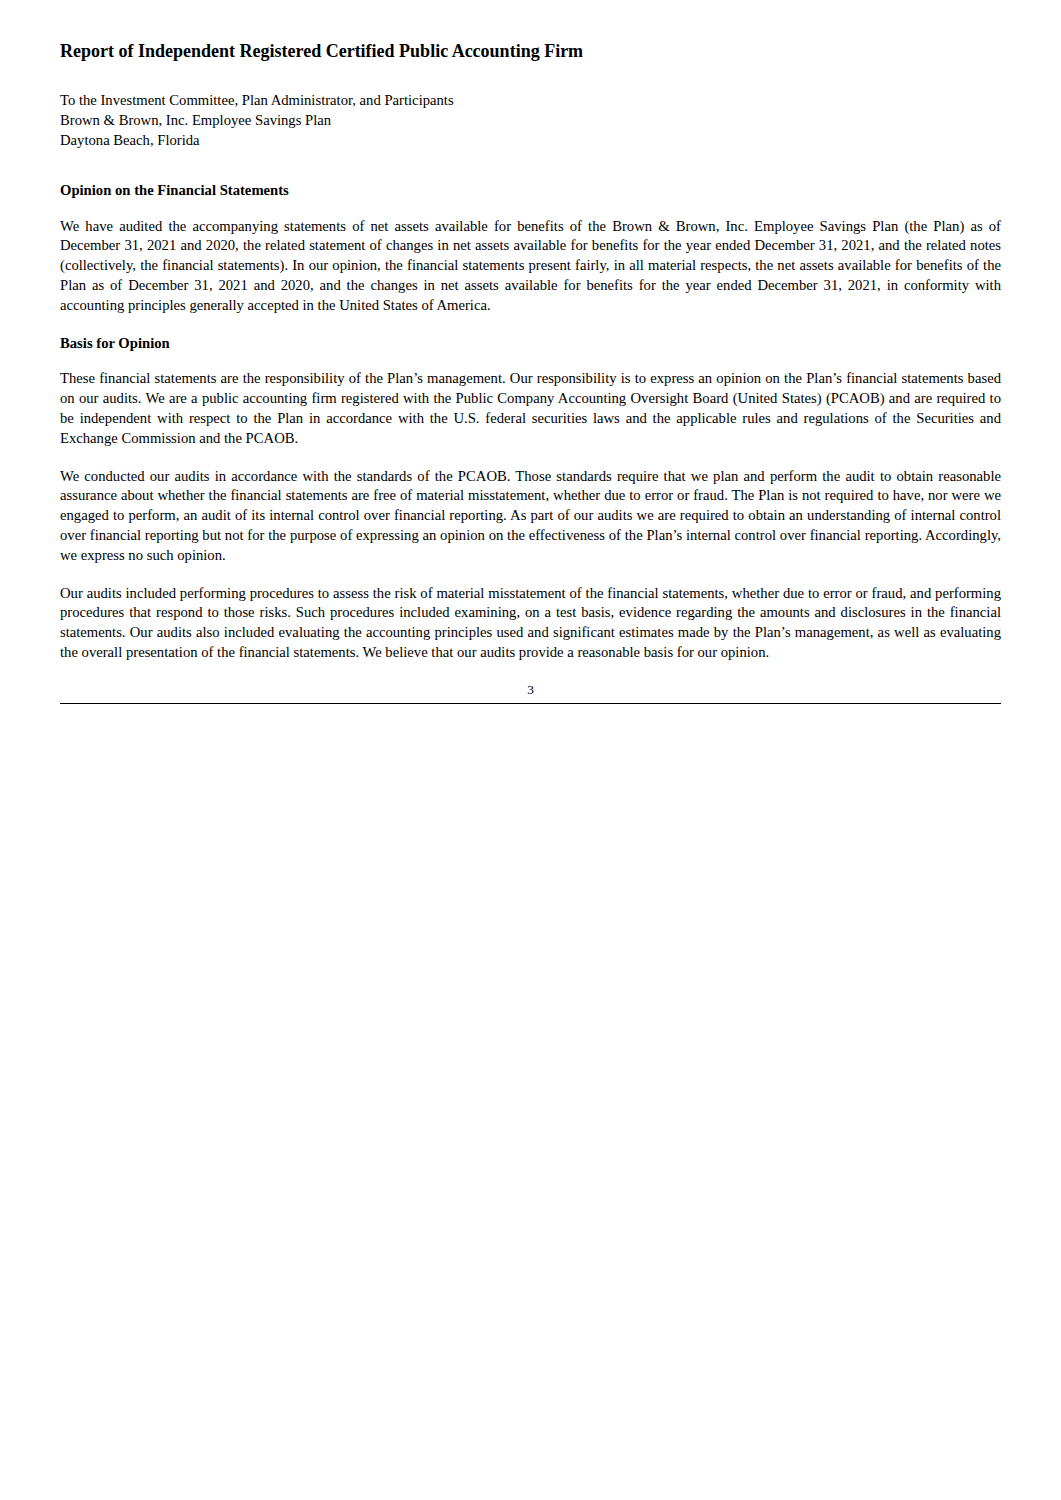Report of Independent Registered Certified Public Accounting Firm
To the Investment Committee, Plan Administrator, and Participants
Brown & Brown, Inc. Employee Savings Plan
Daytona Beach, Florida
Opinion on the Financial Statements
We have audited the accompanying statements of net assets available for benefits of the Brown & Brown, Inc. Employee Savings Plan (the Plan) as of December 31, 2021 and 2020, the related statement of changes in net assets available for benefits for the year ended December 31, 2021, and the related notes (collectively, the financial statements). In our opinion, the financial statements present fairly, in all material respects, the net assets available for benefits of the Plan as of December 31, 2021 and 2020, and the changes in net assets available for benefits for the year ended December 31, 2021, in conformity with accounting principles generally accepted in the United States of America.
Basis for Opinion
These financial statements are the responsibility of the Plan’s management. Our responsibility is to express an opinion on the Plan’s financial statements based on our audits. We are a public accounting firm registered with the Public Company Accounting Oversight Board (United States) (PCAOB) and are required to be independent with respect to the Plan in accordance with the U.S. federal securities laws and the applicable rules and regulations of the Securities and Exchange Commission and the PCAOB.
We conducted our audits in accordance with the standards of the PCAOB. Those standards require that we plan and perform the audit to obtain reasonable assurance about whether the financial statements are free of material misstatement, whether due to error or fraud. The Plan is not required to have, nor were we engaged to perform, an audit of its internal control over financial reporting. As part of our audits we are required to obtain an understanding of internal control over financial reporting but not for the purpose of expressing an opinion on the effectiveness of the Plan’s internal control over financial reporting. Accordingly, we express no such opinion.
Our audits included performing procedures to assess the risk of material misstatement of the financial statements, whether due to error or fraud, and performing procedures that respond to those risks. Such procedures included examining, on a test basis, evidence regarding the amounts and disclosures in the financial statements. Our audits also included evaluating the accounting principles used and significant estimates made by the Plan’s management, as well as evaluating the overall presentation of the financial statements. We believe that our audits provide a reasonable basis for our opinion.
3